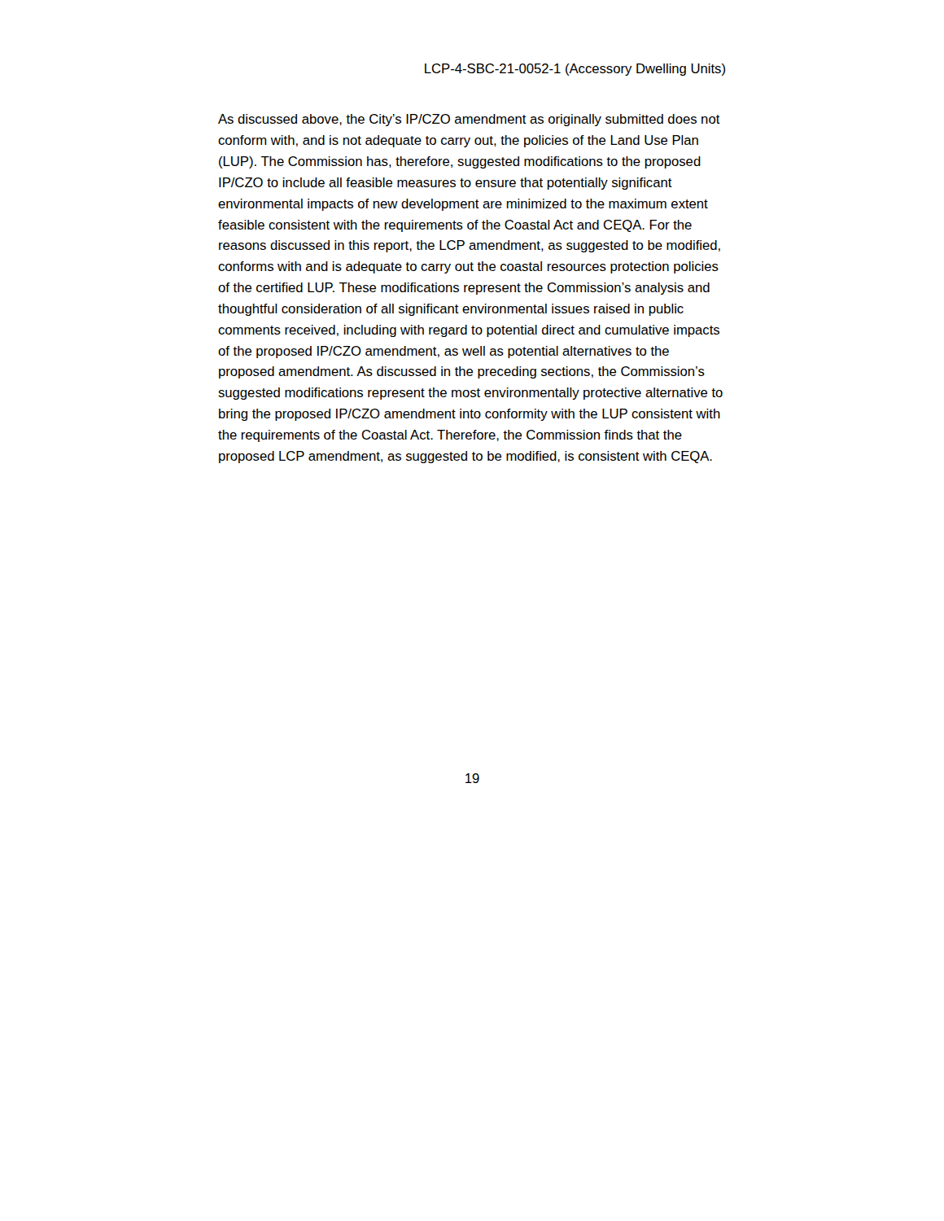LCP-4-SBC-21-0052-1 (Accessory Dwelling Units)
As discussed above, the City’s IP/CZO amendment as originally submitted does not conform with, and is not adequate to carry out, the policies of the Land Use Plan (LUP). The Commission has, therefore, suggested modifications to the proposed IP/CZO to include all feasible measures to ensure that potentially significant environmental impacts of new development are minimized to the maximum extent feasible consistent with the requirements of the Coastal Act and CEQA. For the reasons discussed in this report, the LCP amendment, as suggested to be modified, conforms with and is adequate to carry out the coastal resources protection policies of the certified LUP. These modifications represent the Commission’s analysis and thoughtful consideration of all significant environmental issues raised in public comments received, including with regard to potential direct and cumulative impacts of the proposed IP/CZO amendment, as well as potential alternatives to the proposed amendment. As discussed in the preceding sections, the Commission’s suggested modifications represent the most environmentally protective alternative to bring the proposed IP/CZO amendment into conformity with the LUP consistent with the requirements of the Coastal Act. Therefore, the Commission finds that the proposed LCP amendment, as suggested to be modified, is consistent with CEQA.
19